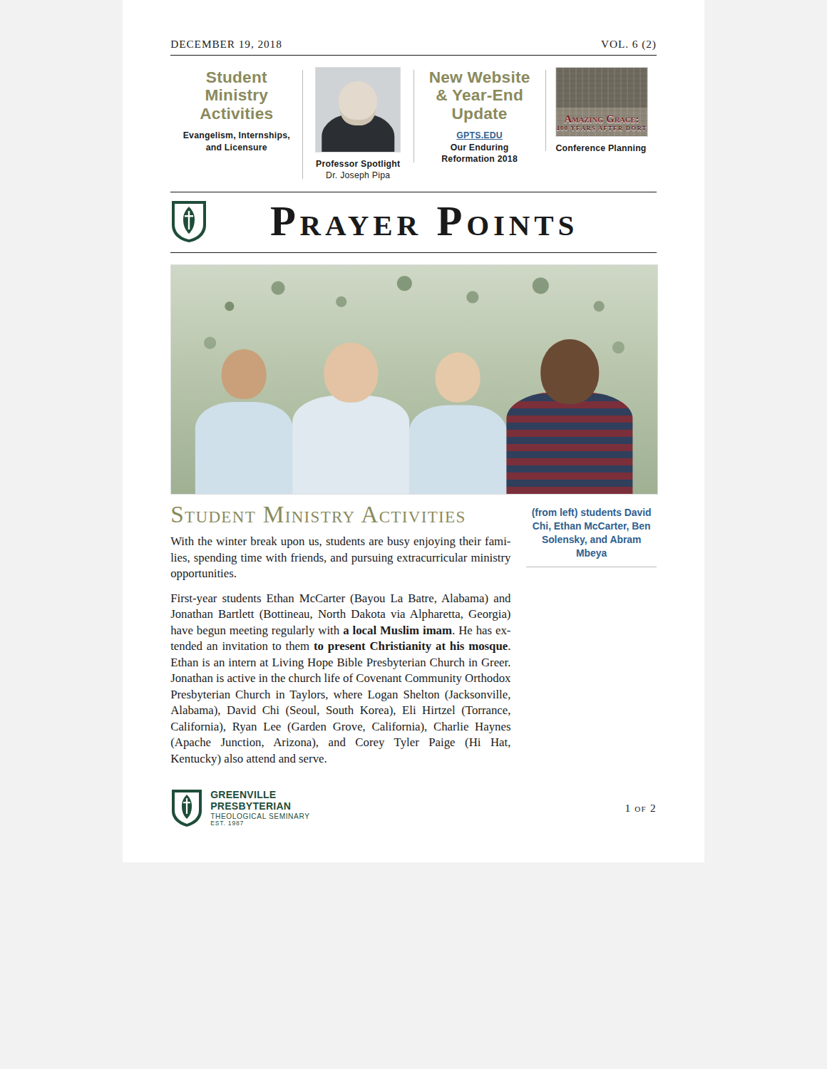December 19, 2018 Vol. 6 (2)
Student Ministry Activities
Evangelism, Internships, and Licensure
Professor Spotlight
Dr. Joseph Pipa
New Website & Year-End Update
GPTS.EDU
Our Enduring Reformation 2018
Amazing Grace: 400 YEARS AFTER DORT
Conference Planning
Prayer Points
Student Ministry Activities
With the winter break upon us, students are busy enjoying their families, spending time with friends, and pursuing extracurricular ministry opportunities.
First-year students Ethan McCarter (Bayou La Batre, Alabama) and Jonathan Bartlett (Bottineau, North Dakota via Alpharetta, Georgia) have begun meeting regularly with a local Muslim imam. He has extended an invitation to them to present Christianity at his mosque. Ethan is an intern at Living Hope Bible Presbyterian Church in Greer. Jonathan is active in the church life of Covenant Community Orthodox Presbyterian Church in Taylors, where Logan Shelton (Jacksonville, Alabama), David Chi (Seoul, South Korea), Eli Hirtzel (Torrance, California), Ryan Lee (Garden Grove, California), Charlie Haynes (Apache Junction, Arizona), and Corey Tyler Paige (Hi Hat, Kentucky) also attend and serve.
(from left) students David Chi, Ethan McCarter, Ben Solensky, and Abram Mbeya
GREENVILLE
PRESBYTERIAN
THEOLOGICAL SEMINARY
EST. 1987
1 of 2